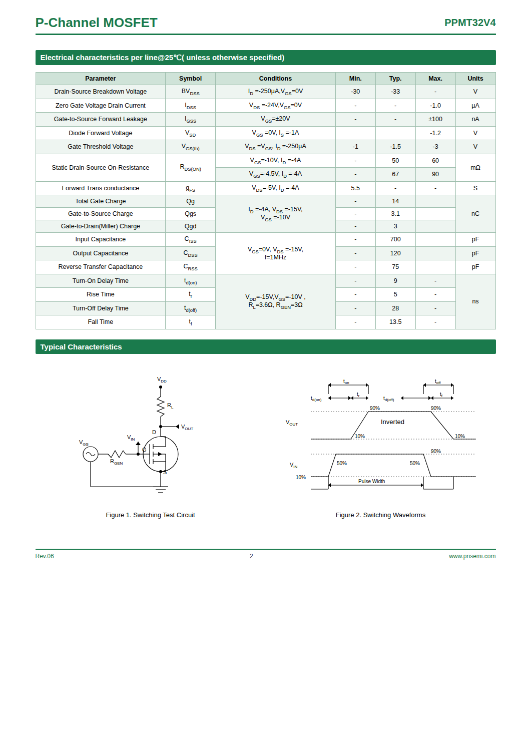P-Channel MOSFET
PPMT32V4
Electrical characteristics per line@25℃( unless otherwise specified)
| Parameter | Symbol | Conditions | Min. | Typ. | Max. | Units |
| --- | --- | --- | --- | --- | --- | --- |
| Drain-Source Breakdown Voltage | BV DSS | I D =-250µA,V GS =0V | -30 | -33 | - | V |
| Zero Gate Voltage Drain Current | I DSS | V DS =-24V,V GS =0V | - | - | -1.0 | µA |
| Gate-to-Source Forward Leakage | I GSS | V GS =±20V | - | - | ±100 | nA |
| Diode Forward Voltage | V SD | V GS =0V, I S =-1A | | | -1.2 | V |
| Gate Threshold Voltage | V GS(th) | V DS =V GS , I D =-250µA | -1 | -1.5 | -3 | V |
| Static Drain-Source On-Resistance | R DS(ON) | V GS =-10V, I D =-4A | - | 50 | 60 | mΩ |
| V GS =-4.5V, I D =-4A | - | 67 | 90 |
| Forward Trans conductance | g FS | V DS =-5V, I D =-4A | 5.5 | - | - | S |
| Total Gate Charge | Qg | I D =-4A, V DS =-15V, V GS =-10V | - | 14 | | nC |
| Gate-to-Source Charge | Qgs | - | 3.1 | |
| Gate-to-Drain(Miller) Charge | Qgd | - | 3 | |
| Input Capacitance | C ISS | V GS =0V, V DS =-15V, f=1MHz | - | 700 | | pF |
| Output Capacitance | C DSS | - | 120 | | pF |
| Reverse Transfer Capacitance | C RSS | - | 75 | | pF |
| Turn-On Delay Time | t d(on) | V DD =-15V,V GS =-10V , R L =3.6Ω, R GEN =3Ω | - | 9 | - | ns |
| Rise Time | t r | - | 5 | - |
| Turn-Off Delay Time | t d(off) | - | 28 | - |
| Fall Time | t f | - | 13.5 | - |
Typical Characteristics
VDD RL VOUT D G VIN RGEN VGS S
Figure 1. Switching Test Circuit
ton toff td(on) tr td(off) tf VOUT 90% 90% 10% 10% Inverted VIN 50% 50% 90% 10% Pulse Width
Figure 2. Switching Waveforms
Rev.06
2
www.prisemi.com